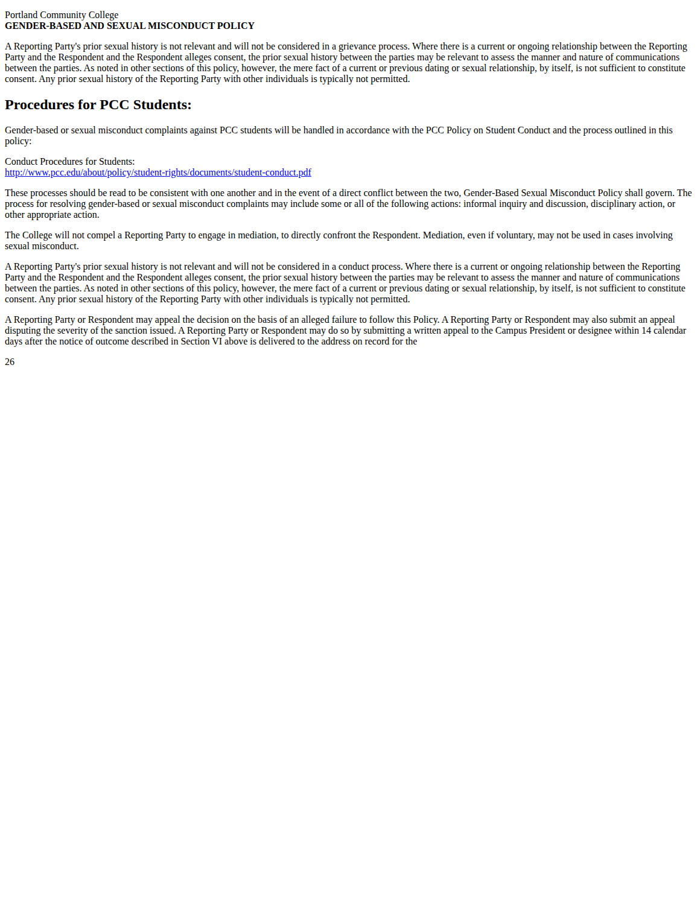Portland Community College
GENDER-BASED AND SEXUAL MISCONDUCT POLICY
A Reporting Party's prior sexual history is not relevant and will not be considered in a grievance process. Where there is a current or ongoing relationship between the Reporting Party and the Respondent and the Respondent alleges consent, the prior sexual history between the parties may be relevant to assess the manner and nature of communications between the parties. As noted in other sections of this policy, however, the mere fact of a current or previous dating or sexual relationship, by itself, is not sufficient to constitute consent. Any prior sexual history of the Reporting Party with other individuals is typically not permitted.
Procedures for PCC Students:
Gender-based or sexual misconduct complaints against PCC students will be handled in accordance with the PCC Policy on Student Conduct and the process outlined in this policy:
Conduct Procedures for Students:
http://www.pcc.edu/about/policy/student-rights/documents/student-conduct.pdf
These processes should be read to be consistent with one another and in the event of a direct conflict between the two, Gender-Based Sexual Misconduct Policy shall govern. The process for resolving gender-based or sexual misconduct complaints may include some or all of the following actions: informal inquiry and discussion, disciplinary action, or other appropriate action.
The College will not compel a Reporting Party to engage in mediation, to directly confront the Respondent. Mediation, even if voluntary, may not be used in cases involving sexual misconduct.
A Reporting Party's prior sexual history is not relevant and will not be considered in a conduct process. Where there is a current or ongoing relationship between the Reporting Party and the Respondent and the Respondent alleges consent, the prior sexual history between the parties may be relevant to assess the manner and nature of communications between the parties. As noted in other sections of this policy, however, the mere fact of a current or previous dating or sexual relationship, by itself, is not sufficient to constitute consent. Any prior sexual history of the Reporting Party with other individuals is typically not permitted.
A Reporting Party or Respondent may appeal the decision on the basis of an alleged failure to follow this Policy. A Reporting Party or Respondent may also submit an appeal disputing the severity of the sanction issued. A Reporting Party or Respondent may do so by submitting a written appeal to the Campus President or designee within 14 calendar days after the notice of outcome described in Section VI above is delivered to the address on record for the
26